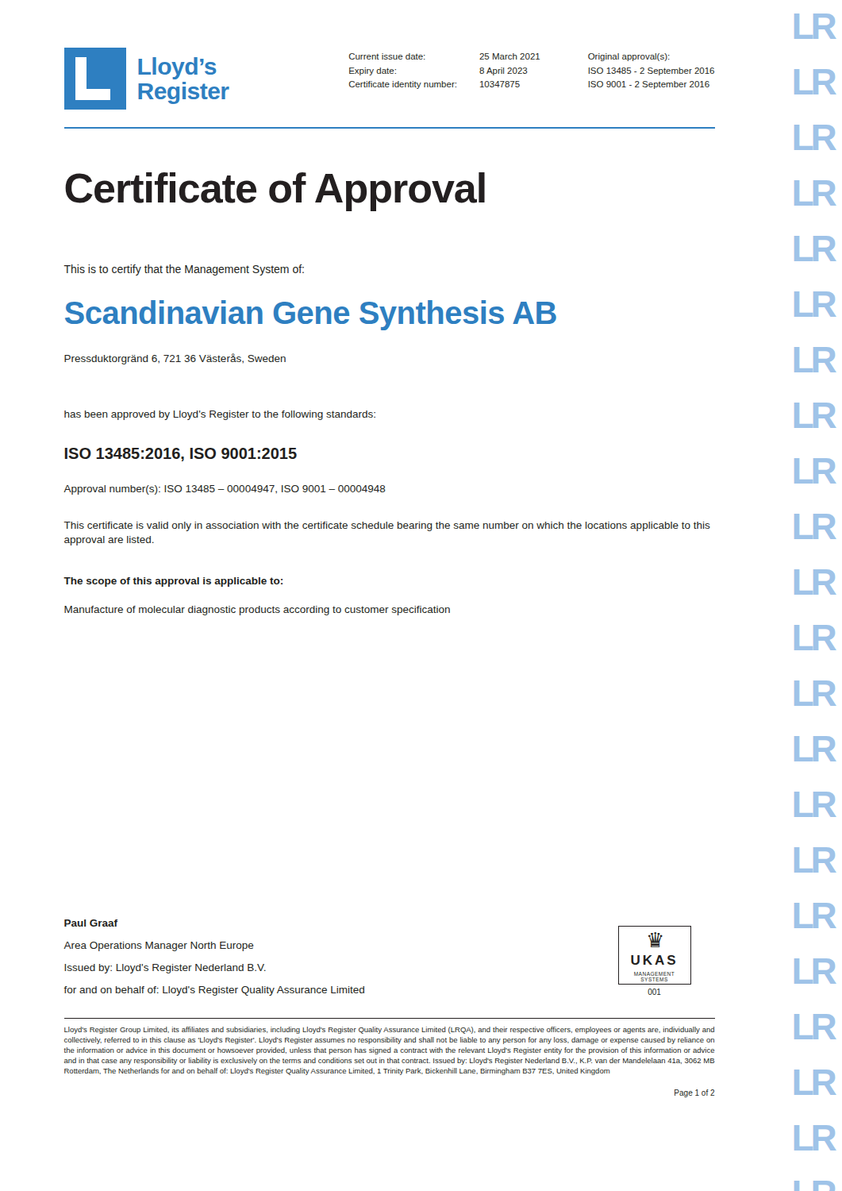LR
LR
LR
LR
LR
LR
LR
LR
LR
LR
LR
LR
LR
LR
LR
LR
LR
LR
LR
LR
LR
LR
LR
Lloyd’s
Register
| Current issue date: | 25 March 2021 | Original approval(s): |
| Expiry date: | 8 April 2023 | ISO 13485 - 2 September 2016 |
| Certificate identity number: | 10347875 | ISO 9001 - 2 September 2016 |
Certificate of Approval
This is to certify that the Management System of:
Scandinavian Gene Synthesis AB
Pressduktorgränd 6, 721 36 Västerås, Sweden
has been approved by Lloyd's Register to the following standards:
ISO 13485:2016, ISO 9001:2015
Approval number(s): ISO 13485 – 00004947, ISO 9001 – 00004948
This certificate is valid only in association with the certificate schedule bearing the same number on which the locations applicable to this approval are listed.
The scope of this approval is applicable to:
Manufacture of molecular diagnostic products according to customer specification
 
Paul Graaf
Area Operations Manager North Europe
Issued by: Lloyd's Register Nederland B.V.
for and on behalf of: Lloyd's Register Quality Assurance Limited
♛
UKAS
MANAGEMENT
SYSTEMS
001
Lloyd's Register Group Limited, its affiliates and subsidiaries, including Lloyd's Register Quality Assurance Limited (LRQA), and their respective officers, employees or agents are, individually and collectively, referred to in this clause as 'Lloyd's Register'. Lloyd's Register assumes no responsibility and shall not be liable to any person for any loss, damage or expense caused by reliance on the information or advice in this document or howsoever provided, unless that person has signed a contract with the relevant Lloyd's Register entity for the provision of this information or advice and in that case any responsibility or liability is exclusively on the terms and conditions set out in that contract. Issued by: Lloyd's Register Nederland B.V., K.P. van der Mandelelaan 41a, 3062 MB Rotterdam, The Netherlands for and on behalf of: Lloyd's Register Quality Assurance Limited, 1 Trinity Park, Bickenhill Lane, Birmingham B37 7ES, United Kingdom
Page 1 of 2